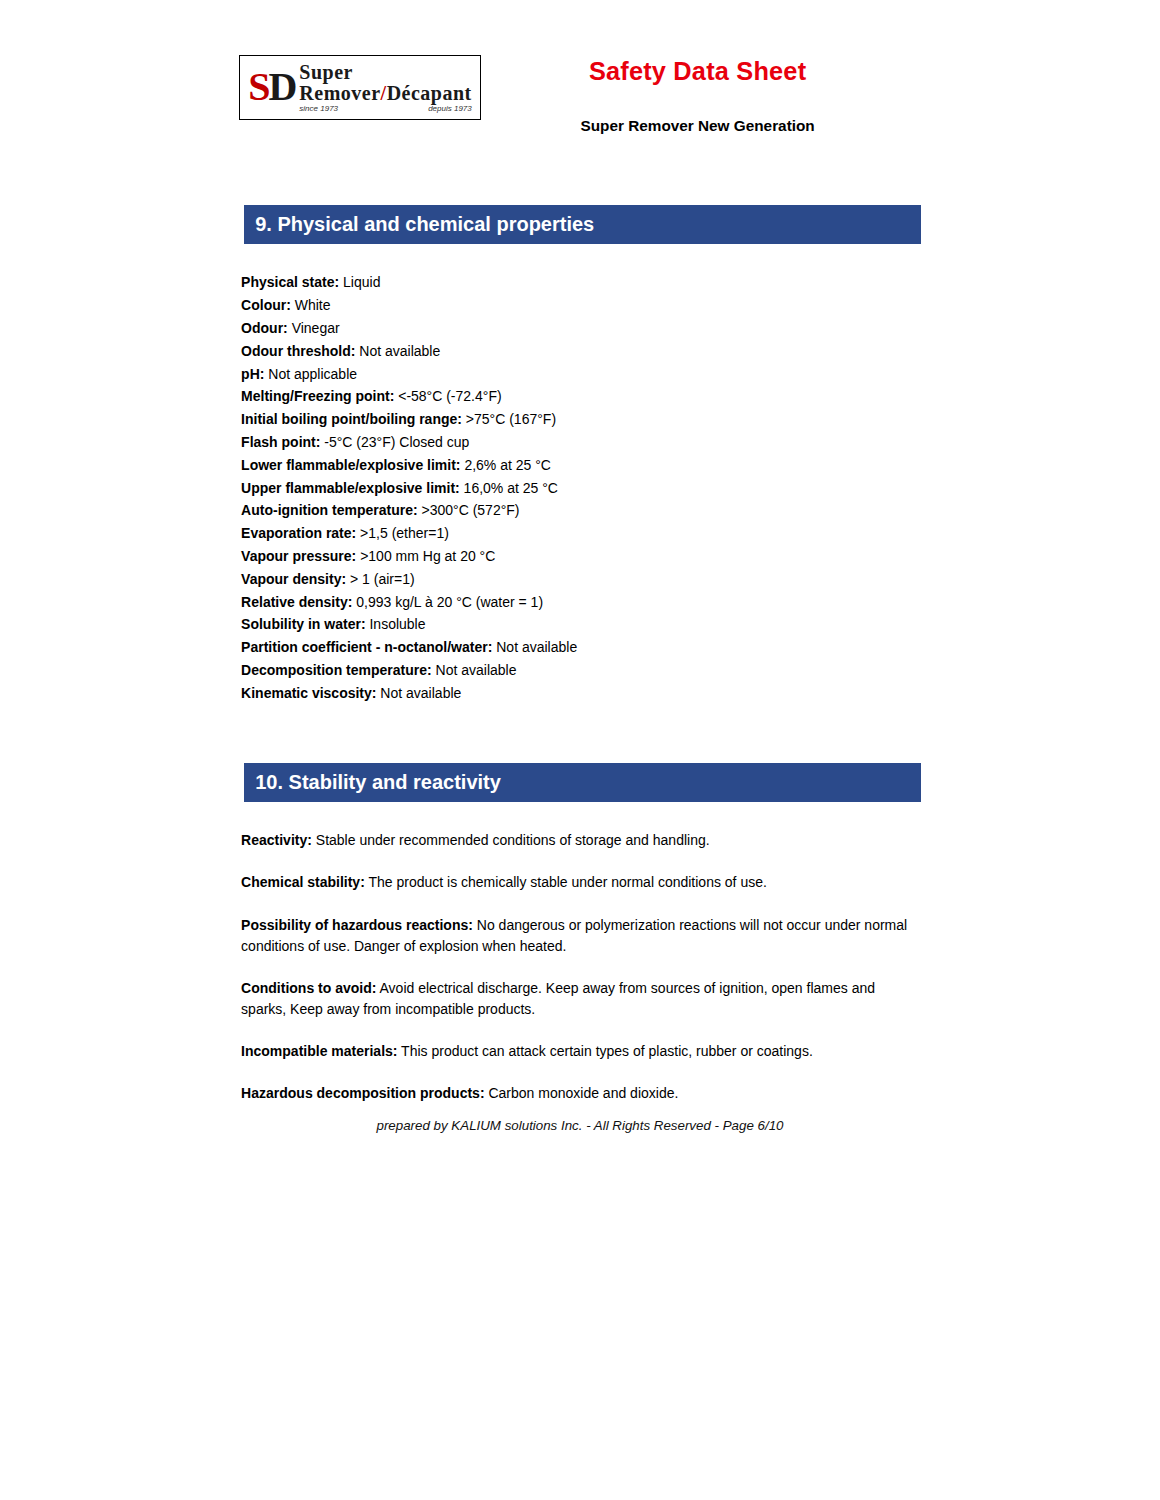SD
Super
Remover/Décapant
since 1973 depuis 1973
Safety Data Sheet
Super Remover New Generation
9. Physical and chemical properties
Physical state: Liquid
Colour: White
Odour: Vinegar
Odour threshold: Not available
pH: Not applicable
Melting/Freezing point: <-58°C (-72.4°F)
Initial boiling point/boiling range: >75°C (167°F)
Flash point: -5°C (23°F) Closed cup
Lower flammable/explosive limit: 2,6% at 25 °C
Upper flammable/explosive limit: 16,0% at 25 °C
Auto-ignition temperature: >300°C (572°F)
Evaporation rate: >1,5 (ether=1)
Vapour pressure: >100 mm Hg at 20 °C
Vapour density: > 1 (air=1)
Relative density: 0,993 kg/L à 20 °C (water = 1)
Solubility in water: Insoluble
Partition coefficient - n-octanol/water: Not available
Decomposition temperature: Not available
Kinematic viscosity: Not available
10. Stability and reactivity
Reactivity: Stable under recommended conditions of storage and handling.
Chemical stability: The product is chemically stable under normal conditions of use.
Possibility of hazardous reactions: No dangerous or polymerization reactions will not occur under normal conditions of use. Danger of explosion when heated.
Conditions to avoid: Avoid electrical discharge. Keep away from sources of ignition, open flames and sparks, Keep away from incompatible products.
Incompatible materials: This product can attack certain types of plastic, rubber or coatings.
Hazardous decomposition products: Carbon monoxide and dioxide.
prepared by KALIUM solutions Inc. - All Rights Reserved - Page 6/10